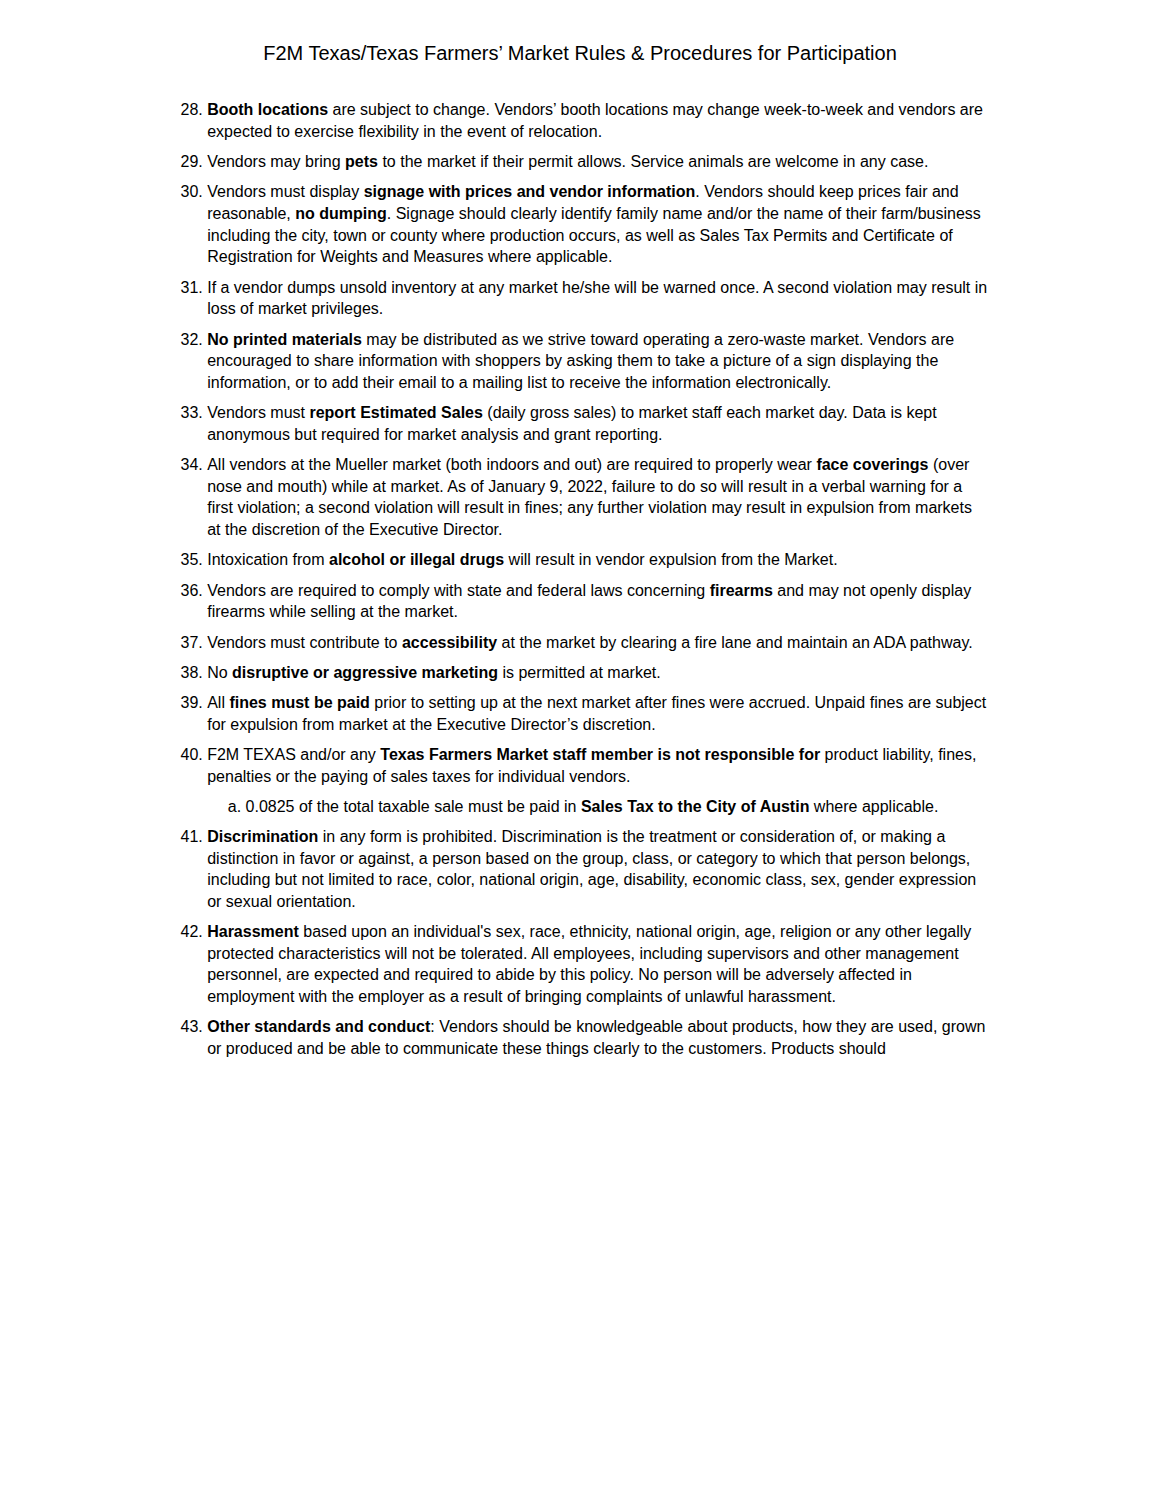F2M Texas/Texas Farmers’ Market Rules & Procedures for Participation
Booth locations are subject to change. Vendors’ booth locations may change week-to-week and vendors are expected to exercise flexibility in the event of relocation.
Vendors may bring pets to the market if their permit allows. Service animals are welcome in any case.
Vendors must display signage with prices and vendor information. Vendors should keep prices fair and reasonable, no dumping. Signage should clearly identify family name and/or the name of their farm/business including the city, town or county where production occurs, as well as Sales Tax Permits and Certificate of Registration for Weights and Measures where applicable.
If a vendor dumps unsold inventory at any market he/she will be warned once. A second violation may result in loss of market privileges.
No printed materials may be distributed as we strive toward operating a zero-waste market. Vendors are encouraged to share information with shoppers by asking them to take a picture of a sign displaying the information, or to add their email to a mailing list to receive the information electronically.
Vendors must report Estimated Sales (daily gross sales) to market staff each market day. Data is kept anonymous but required for market analysis and grant reporting.
All vendors at the Mueller market (both indoors and out) are required to properly wear face coverings (over nose and mouth) while at market. As of January 9, 2022, failure to do so will result in a verbal warning for a first violation; a second violation will result in fines; any further violation may result in expulsion from markets at the discretion of the Executive Director.
Intoxication from alcohol or illegal drugs will result in vendor expulsion from the Market.
Vendors are required to comply with state and federal laws concerning firearms and may not openly display firearms while selling at the market.
Vendors must contribute to accessibility at the market by clearing a fire lane and maintain an ADA pathway.
No disruptive or aggressive marketing is permitted at market.
All fines must be paid prior to setting up at the next market after fines were accrued. Unpaid fines are subject for expulsion from market at the Executive Director’s discretion.
F2M TEXAS and/or any Texas Farmers Market staff member is not responsible for product liability, fines, penalties or the paying of sales taxes for individual vendors.
0.0825 of the total taxable sale must be paid in Sales Tax to the City of Austin where applicable.
Discrimination in any form is prohibited. Discrimination is the treatment or consideration of, or making a distinction in favor or against, a person based on the group, class, or category to which that person belongs, including but not limited to race, color, national origin, age, disability, economic class, sex, gender expression or sexual orientation.
Harassment based upon an individual's sex, race, ethnicity, national origin, age, religion or any other legally protected characteristics will not be tolerated. All employees, including supervisors and other management personnel, are expected and required to abide by this policy. No person will be adversely affected in employment with the employer as a result of bringing complaints of unlawful harassment.
Other standards and conduct: Vendors should be knowledgeable about products, how they are used, grown or produced and be able to communicate these things clearly to the customers. Products should